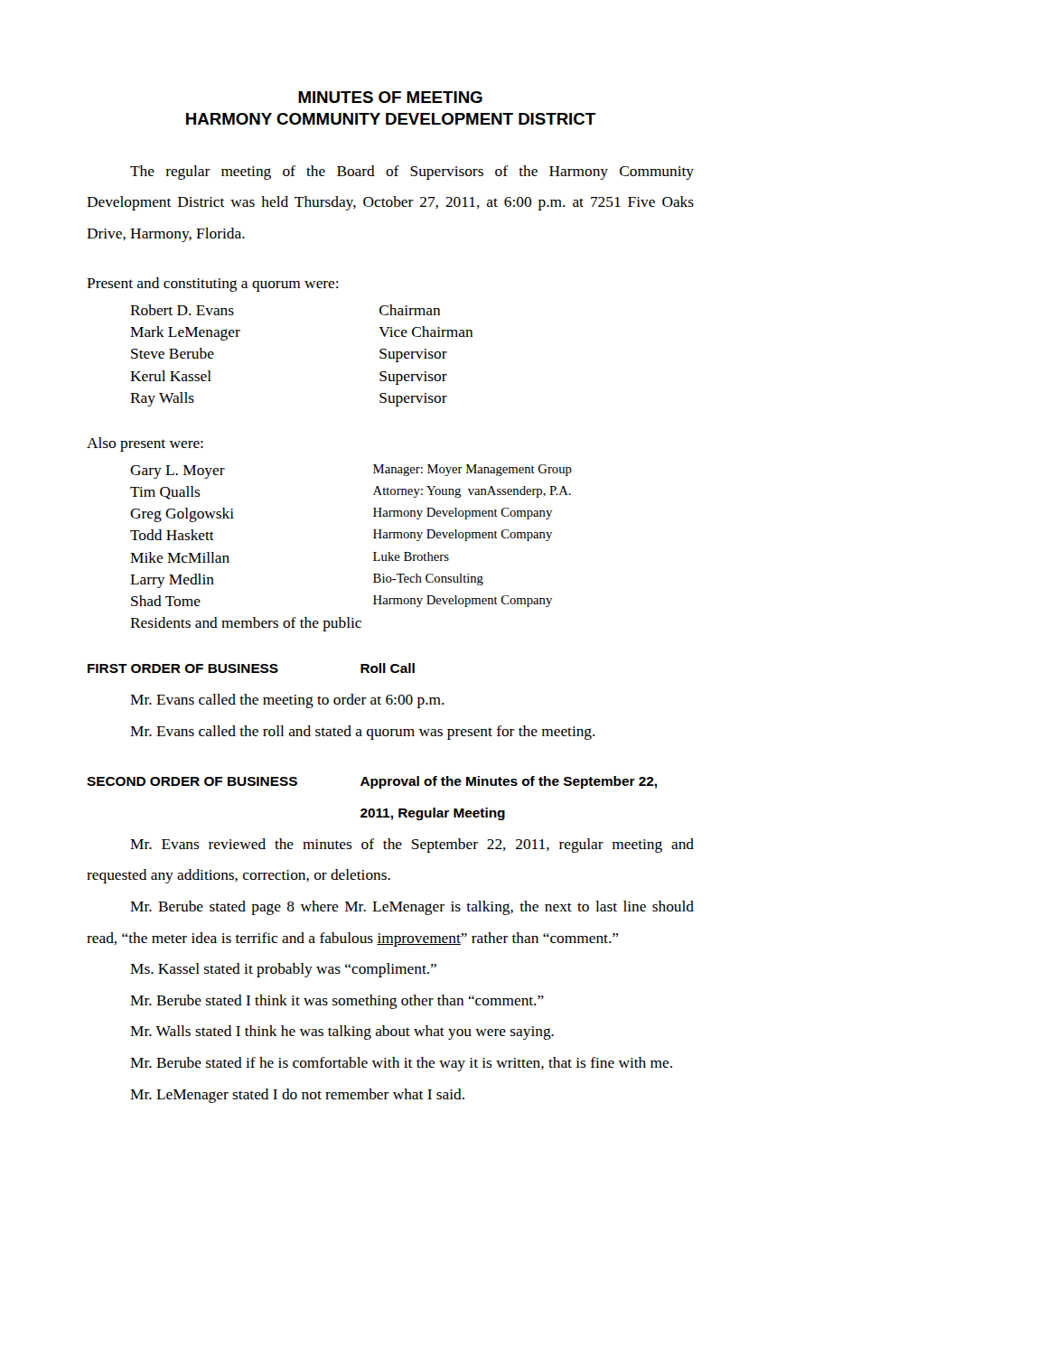MINUTES OF MEETING
HARMONY COMMUNITY DEVELOPMENT DISTRICT
The regular meeting of the Board of Supervisors of the Harmony Community Development District was held Thursday, October 27, 2011, at 6:00 p.m. at 7251 Five Oaks Drive, Harmony, Florida.
Present and constituting a quorum were:
| Robert D. Evans | Chairman |
| Mark LeMenager | Vice Chairman |
| Steve Berube | Supervisor |
| Kerul Kassel | Supervisor |
| Ray Walls | Supervisor |
Also present were:
| Gary L. Moyer | Manager: Moyer Management Group |
| Tim Qualls | Attorney: Young vanAssenderp, P.A. |
| Greg Golgowski | Harmony Development Company |
| Todd Haskett | Harmony Development Company |
| Mike McMillan | Luke Brothers |
| Larry Medlin | Bio-Tech Consulting |
| Shad Tome | Harmony Development Company |
| Residents and members of the public |
| FIRST ORDER OF BUSINESS | Roll Call |
Mr. Evans called the meeting to order at 6:00 p.m.
Mr. Evans called the roll and stated a quorum was present for the meeting.
| SECOND ORDER OF BUSINESS | Approval of the Minutes of the September 22, 2011, Regular Meeting |
Mr. Evans reviewed the minutes of the September 22, 2011, regular meeting and requested any additions, correction, or deletions.
Mr. Berube stated page 8 where Mr. LeMenager is talking, the next to last line should read, “the meter idea is terrific and a fabulous improvement” rather than “comment.”
Ms. Kassel stated it probably was “compliment.”
Mr. Berube stated I think it was something other than “comment.”
Mr. Walls stated I think he was talking about what you were saying.
Mr. Berube stated if he is comfortable with it the way it is written, that is fine with me.
Mr. LeMenager stated I do not remember what I said.